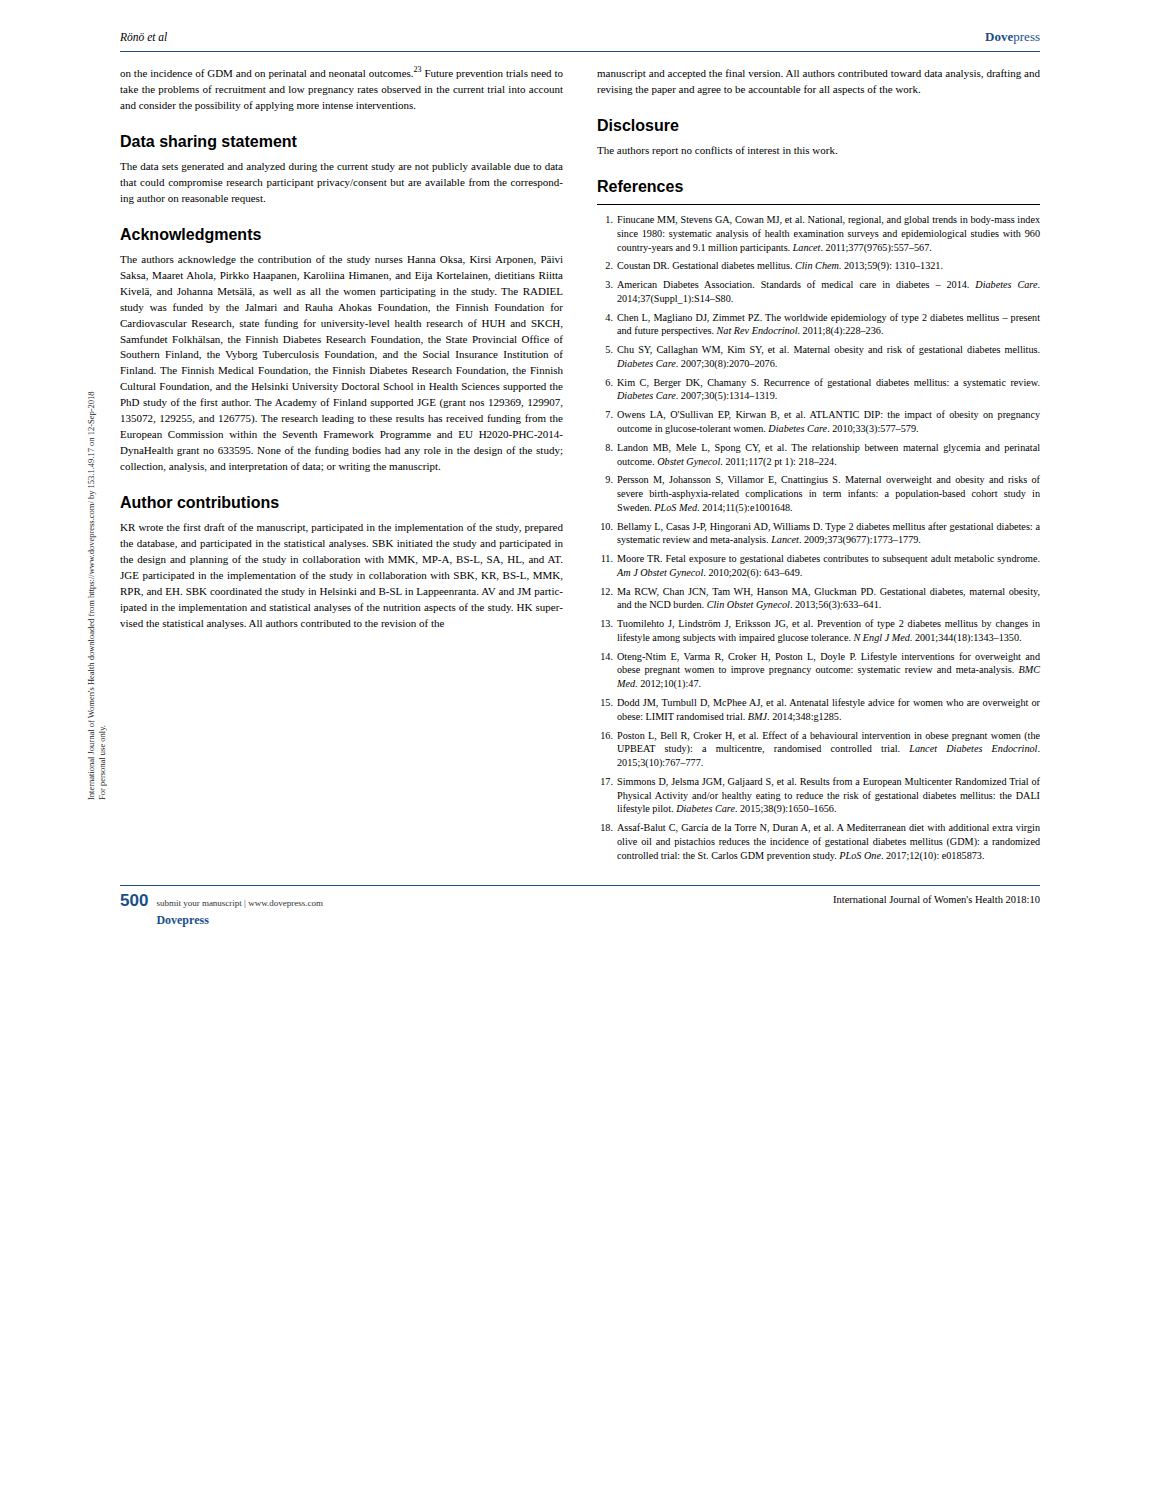Rönö et al
Dovepress
International Journal of Women's Health downloaded from https://www.dovepress.com/ by 153.1.49.17 on 12-Sep-2018
For personal use only.
on the incidence of GDM and on perinatal and neonatal outcomes.23 Future prevention trials need to take the problems of recruitment and low pregnancy rates observed in the current trial into account and consider the possibility of applying more intense interventions.
Data sharing statement
The data sets generated and analyzed during the current study are not publicly available due to data that could compromise research participant privacy/consent but are available from the corresponding author on reasonable request.
Acknowledgments
The authors acknowledge the contribution of the study nurses Hanna Oksa, Kirsi Arponen, Päivi Saksa, Maaret Ahola, Pirkko Haapanen, Karoliina Himanen, and Eija Kortelainen, dietitians Riitta Kivelä, and Johanna Metsälä, as well as all the women participating in the study. The RADIEL study was funded by the Jalmari and Rauha Ahokas Foundation, the Finnish Foundation for Cardiovascular Research, state funding for university-level health research of HUH and SKCH, Samfundet Folkhälsan, the Finnish Diabetes Research Foundation, the State Provincial Office of Southern Finland, the Vyborg Tuberculosis Foundation, and the Social Insurance Institution of Finland. The Finnish Medical Foundation, the Finnish Diabetes Research Foundation, the Finnish Cultural Foundation, and the Helsinki University Doctoral School in Health Sciences supported the PhD study of the first author. The Academy of Finland supported JGE (grant nos 129369, 129907, 135072, 129255, and 126775). The research leading to these results has received funding from the European Commission within the Seventh Framework Programme and EU H2020-PHC-2014-DynaHealth grant no 633595. None of the funding bodies had any role in the design of the study; collection, analysis, and interpretation of data; or writing the manuscript.
Author contributions
KR wrote the first draft of the manuscript, participated in the implementation of the study, prepared the database, and participated in the statistical analyses. SBK initiated the study and participated in the design and planning of the study in collaboration with MMK, MP-A, BS-L, SA, HL, and AT. JGE participated in the implementation of the study in collaboration with SBK, KR, BS-L, MMK, RPR, and EH. SBK coordinated the study in Helsinki and B-SL in Lappeenranta. AV and JM participated in the implementation and statistical analyses of the nutrition aspects of the study. HK supervised the statistical analyses. All authors contributed to the revision of the
manuscript and accepted the final version. All authors contributed toward data analysis, drafting and revising the paper and agree to be accountable for all aspects of the work.
Disclosure
The authors report no conflicts of interest in this work.
References
Finucane MM, Stevens GA, Cowan MJ, et al. National, regional, and global trends in body-mass index since 1980: systematic analysis of health examination surveys and epidemiological studies with 960 country-years and 9.1 million participants. Lancet. 2011;377(9765):557–567.
Coustan DR. Gestational diabetes mellitus. Clin Chem. 2013;59(9): 1310–1321.
American Diabetes Association. Standards of medical care in diabetes – 2014. Diabetes Care. 2014;37(Suppl_1):S14–S80.
Chen L, Magliano DJ, Zimmet PZ. The worldwide epidemiology of type 2 diabetes mellitus – present and future perspectives. Nat Rev Endocrinol. 2011;8(4):228–236.
Chu SY, Callaghan WM, Kim SY, et al. Maternal obesity and risk of gestational diabetes mellitus. Diabetes Care. 2007;30(8):2070–2076.
Kim C, Berger DK, Chamany S. Recurrence of gestational diabetes mellitus: a systematic review. Diabetes Care. 2007;30(5):1314–1319.
Owens LA, O'Sullivan EP, Kirwan B, et al. ATLANTIC DIP: the impact of obesity on pregnancy outcome in glucose-tolerant women. Diabetes Care. 2010;33(3):577–579.
Landon MB, Mele L, Spong CY, et al. The relationship between maternal glycemia and perinatal outcome. Obstet Gynecol. 2011;117(2 pt 1): 218–224.
Persson M, Johansson S, Villamor E, Cnattingius S. Maternal overweight and obesity and risks of severe birth-asphyxia-related complications in term infants: a population-based cohort study in Sweden. PLoS Med. 2014;11(5):e1001648.
Bellamy L, Casas J-P, Hingorani AD, Williams D. Type 2 diabetes mellitus after gestational diabetes: a systematic review and meta-analysis. Lancet. 2009;373(9677):1773–1779.
Moore TR. Fetal exposure to gestational diabetes contributes to subsequent adult metabolic syndrome. Am J Obstet Gynecol. 2010;202(6): 643–649.
Ma RCW, Chan JCN, Tam WH, Hanson MA, Gluckman PD. Gestational diabetes, maternal obesity, and the NCD burden. Clin Obstet Gynecol. 2013;56(3):633–641.
Tuomilehto J, Lindström J, Eriksson JG, et al. Prevention of type 2 diabetes mellitus by changes in lifestyle among subjects with impaired glucose tolerance. N Engl J Med. 2001;344(18):1343–1350.
Oteng-Ntim E, Varma R, Croker H, Poston L, Doyle P. Lifestyle interventions for overweight and obese pregnant women to improve pregnancy outcome: systematic review and meta-analysis. BMC Med. 2012;10(1):47.
Dodd JM, Turnbull D, McPhee AJ, et al. Antenatal lifestyle advice for women who are overweight or obese: LIMIT randomised trial. BMJ. 2014;348:g1285.
Poston L, Bell R, Croker H, et al. Effect of a behavioural intervention in obese pregnant women (the UPBEAT study): a multicentre, randomised controlled trial. Lancet Diabetes Endocrinol. 2015;3(10):767–777.
Simmons D, Jelsma JGM, Galjaard S, et al. Results from a European Multicenter Randomized Trial of Physical Activity and/or healthy eating to reduce the risk of gestational diabetes mellitus: the DALI lifestyle pilot. Diabetes Care. 2015;38(9):1650–1656.
Assaf-Balut C, García de la Torre N, Duran A, et al. A Mediterranean diet with additional extra virgin olive oil and pistachios reduces the incidence of gestational diabetes mellitus (GDM): a randomized controlled trial: the St. Carlos GDM prevention study. PLoS One. 2017;12(10): e0185873.
500
submit your manuscript | www.dovepress.com
Dovepress
International Journal of Women's Health 2018:10